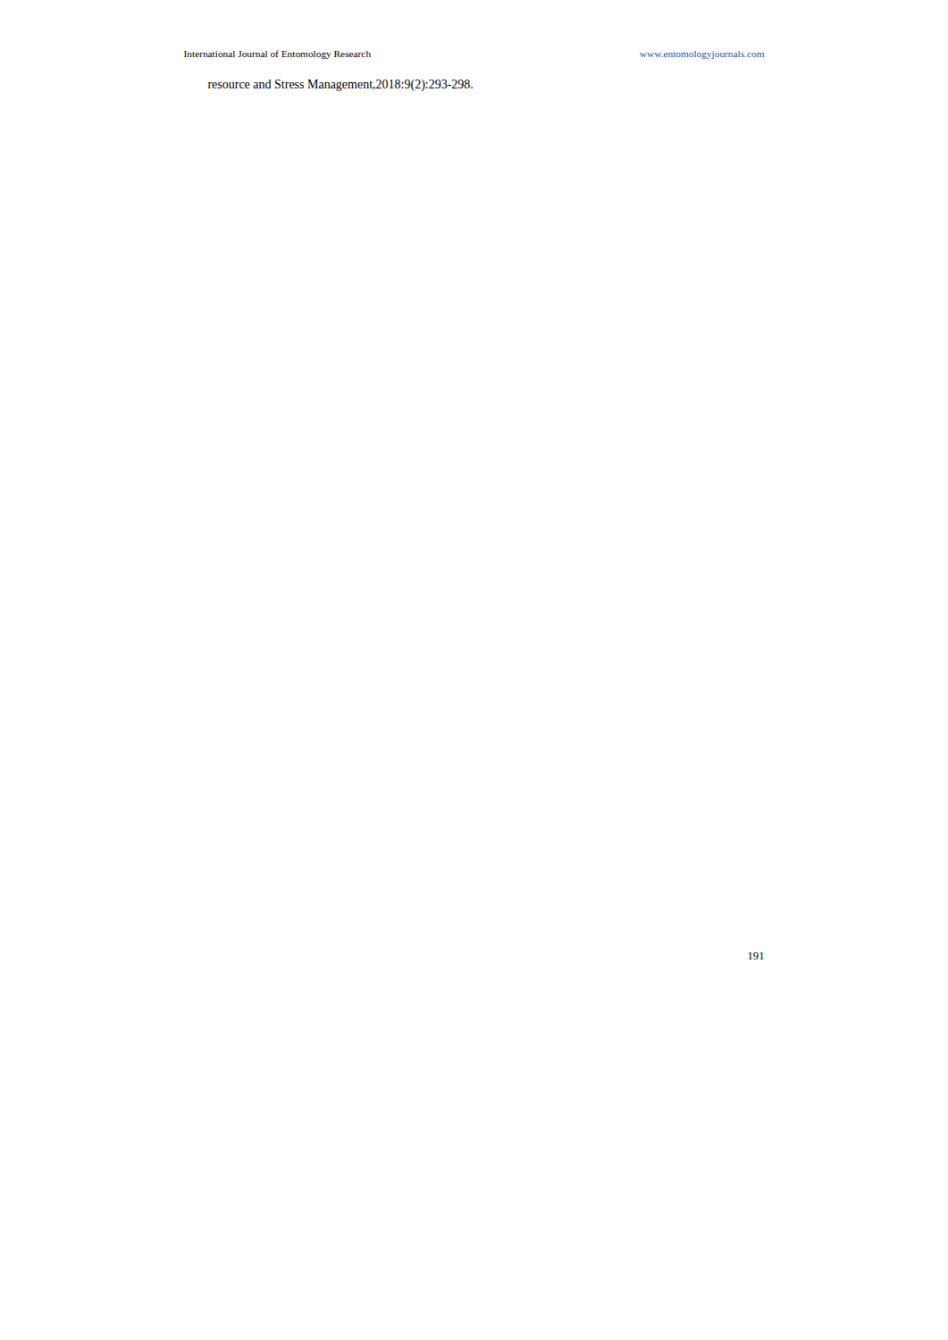International Journal of Entomology Research www.entomologyjournals.com
resource and Stress Management,2018:9(2):293-298.
191